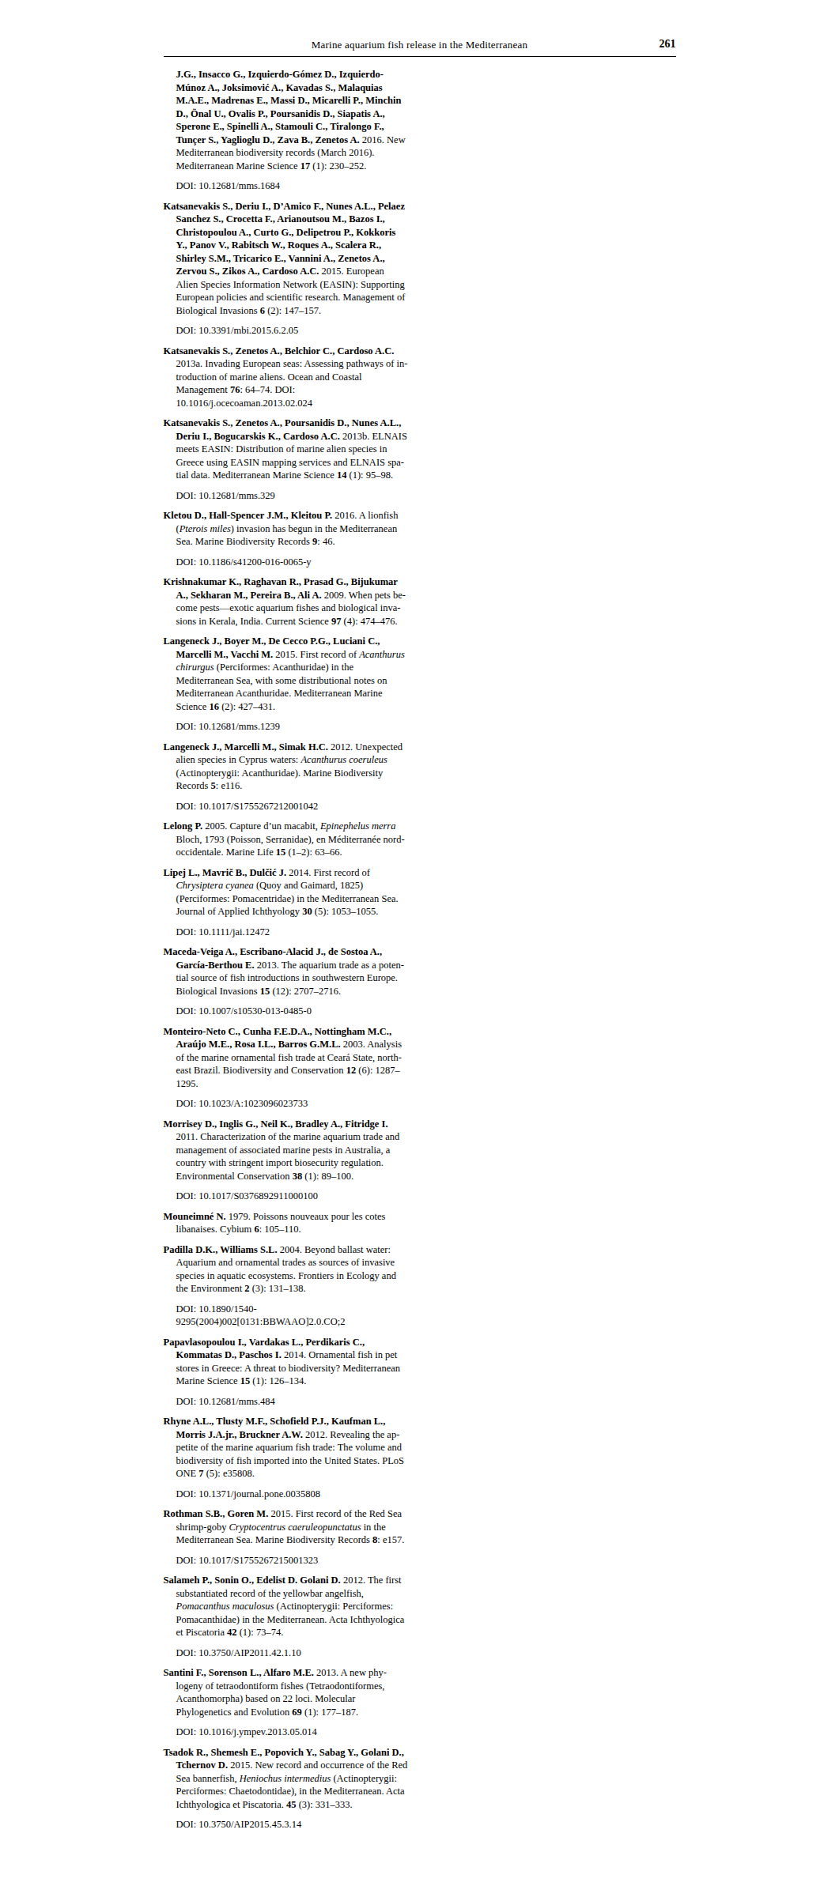Marine aquarium fish release in the Mediterranean 261
J.G., Insacco G., Izquierdo-Gómez D., Izquierdo-Múnoz A., Joksimović A., Kavadas S., Malaquias M.A.E., Madrenas E., Massi D., Micarelli P., Minchin D., Önal U., Ovalis P., Poursanidis D., Siapatis A., Sperone E., Spinelli A., Stamouli C., Tiralongo F., Tunçer S., Yaglioglu D., Zava B., Zenetos A. 2016. New Mediterranean biodiversity records (March 2016). Mediterranean Marine Science 17 (1): 230–252.
DOI: 10.12681/mms.1684
Katsanevakis S., Deriu I., D’Amico F., Nunes A.L., Pelaez Sanchez S., Crocetta F., Arianoutsou M., Bazos I., Christopoulou A., Curto G., Delipetrou P., Kokkoris Y., Panov V., Rabitsch W., Roques A., Scalera R., Shirley S.M., Tricarico E., Vannini A., Zenetos A., Zervou S., Zikos A., Cardoso A.C. 2015. European Alien Species Information Network (EASIN): Supporting European policies and scientific research. Management of Biological Invasions 6 (2): 147–157.
DOI: 10.3391/mbi.2015.6.2.05
Katsanevakis S., Zenetos A., Belchior C., Cardoso A.C. 2013a. Invading European seas: Assessing pathways of introduction of marine aliens. Ocean and Coastal Management 76: 64–74. DOI: 10.1016/j.ocecoaman.2013.02.024
Katsanevakis S., Zenetos A., Poursanidis D., Nunes A.L., Deriu I., Bogucarskis K., Cardoso A.C. 2013b. ELNAIS meets EASIN: Distribution of marine alien species in Greece using EASIN mapping services and ELNAIS spatial data. Mediterranean Marine Science 14 (1): 95–98.
DOI: 10.12681/mms.329
Kletou D., Hall-Spencer J.M., Kleitou P. 2016. A lionfish (Pterois miles) invasion has begun in the Mediterranean Sea. Marine Biodiversity Records 9: 46.
DOI: 10.1186/s41200-016-0065-y
Krishnakumar K., Raghavan R., Prasad G., Bijukumar A., Sekharan M., Pereira B., Ali A. 2009. When pets become pests—exotic aquarium fishes and biological invasions in Kerala, India. Current Science 97 (4): 474–476.
Langeneck J., Boyer M., De Cecco P.G., Luciani C., Marcelli M., Vacchi M. 2015. First record of Acanthurus chirurgus (Perciformes: Acanthuridae) in the Mediterranean Sea, with some distributional notes on Mediterranean Acanthuridae. Mediterranean Marine Science 16 (2): 427–431.
DOI: 10.12681/mms.1239
Langeneck J., Marcelli M., Simak H.C. 2012. Unexpected alien species in Cyprus waters: Acanthurus coeruleus (Actinopterygii: Acanthuridae). Marine Biodiversity Records 5: e116.
DOI: 10.1017/S1755267212001042
Lelong P. 2005. Capture d’un macabit, Epinephelus merra Bloch, 1793 (Poisson, Serranidae), en Méditerranée nord-occidentale. Marine Life 15 (1–2): 63–66.
Lipej L., Mavrič B., Dulčić J. 2014. First record of Chrysiptera cyanea (Quoy and Gaimard, 1825) (Perciformes: Pomacentridae) in the Mediterranean Sea. Journal of Applied Ichthyology 30 (5): 1053–1055.
DOI: 10.1111/jai.12472
Maceda-Veiga A., Escribano-Alacid J., de Sostoa A., García-Berthou E. 2013. The aquarium trade as a potential source of fish introductions in southwestern Europe. Biological Invasions 15 (12): 2707–2716.
DOI: 10.1007/s10530-013-0485-0
Monteiro-Neto C., Cunha F.E.D.A., Nottingham M.C., Araújo M.E., Rosa I.L., Barros G.M.L. 2003. Analysis of the marine ornamental fish trade at Ceará State, northeast Brazil. Biodiversity and Conservation 12 (6): 1287–1295.
DOI: 10.1023/A:1023096023733
Morrisey D., Inglis G., Neil K., Bradley A., Fitridge I. 2011. Characterization of the marine aquarium trade and management of associated marine pests in Australia, a country with stringent import biosecurity regulation. Environmental Conservation 38 (1): 89–100.
DOI: 10.1017/S0376892911000100
Mouneimné N. 1979. Poissons nouveaux pour les cotes libanaises. Cybium 6: 105–110.
Padilla D.K., Williams S.L. 2004. Beyond ballast water: Aquarium and ornamental trades as sources of invasive species in aquatic ecosystems. Frontiers in Ecology and the Environment 2 (3): 131–138.
DOI: 10.1890/1540-9295(2004)002[0131:BBWAAO]2.0.CO;2
Papavlasopoulou I., Vardakas L., Perdikaris C., Kommatas D., Paschos I. 2014. Ornamental fish in pet stores in Greece: A threat to biodiversity? Mediterranean Marine Science 15 (1): 126–134.
DOI: 10.12681/mms.484
Rhyne A.L., Tlusty M.F., Schofield P.J., Kaufman L., Morris J.A.jr., Bruckner A.W. 2012. Revealing the appetite of the marine aquarium fish trade: The volume and biodiversity of fish imported into the United States. PLoS ONE 7 (5): e35808.
DOI: 10.1371/journal.pone.0035808
Rothman S.B., Goren M. 2015. First record of the Red Sea shrimp-goby Cryptocentrus caeruleopunctatus in the Mediterranean Sea. Marine Biodiversity Records 8: e157.
DOI: 10.1017/S1755267215001323
Salameh P., Sonin O., Edelist D. Golani D. 2012. The first substantiated record of the yellowbar angelfish, Pomacanthus maculosus (Actinopterygii: Perciformes: Pomacanthidae) in the Mediterranean. Acta Ichthyologica et Piscatoria 42 (1): 73–74.
DOI: 10.3750/AIP2011.42.1.10
Santini F., Sorenson L., Alfaro M.E. 2013. A new phylogeny of tetraodontiform fishes (Tetraodontiformes, Acanthomorpha) based on 22 loci. Molecular Phylogenetics and Evolution 69 (1): 177–187.
DOI: 10.1016/j.ympev.2013.05.014
Tsadok R., Shemesh E., Popovich Y., Sabag Y., Golani D., Tchernov D. 2015. New record and occurrence of the Red Sea bannerfish, Heniochus intermedius (Actinopterygii: Perciformes: Chaetodontidae), in the Mediterranean. Acta Ichthyologica et Piscatoria. 45 (3): 331–333.
DOI: 10.3750/AIP2015.45.3.14